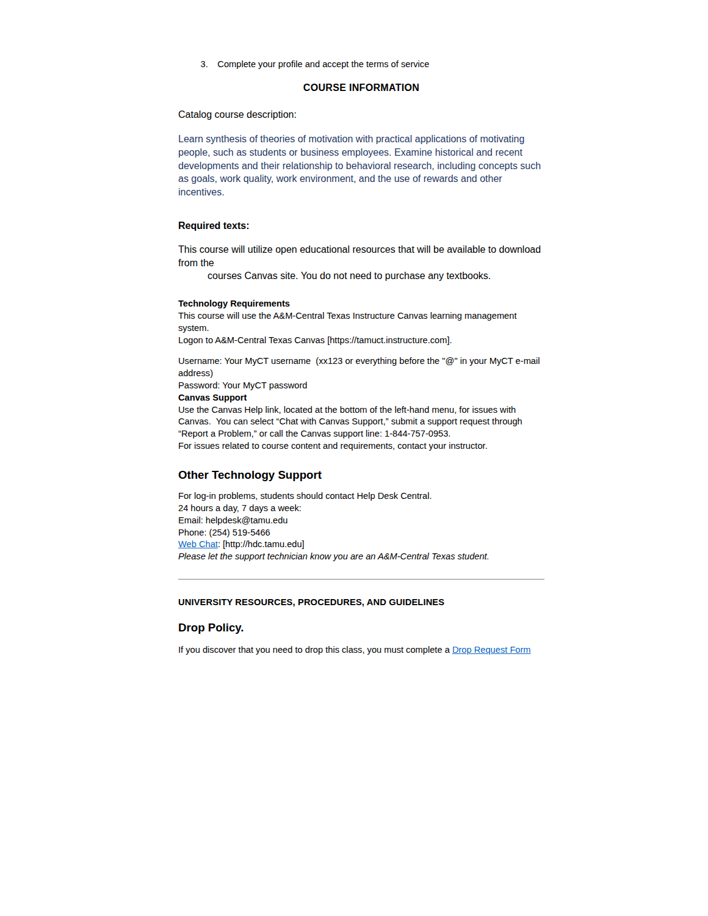Complete your profile and accept the terms of service
COURSE INFORMATION
Catalog course description:
Learn synthesis of theories of motivation with practical applications of motivating people, such as students or business employees. Examine historical and recent developments and their relationship to behavioral research, including concepts such as goals, work quality, work environment, and the use of rewards and other incentives.
Required texts:
This course will utilize open educational resources that will be available to download from the courses Canvas site. You do not need to purchase any textbooks.
Technology Requirements
This course will use the A&M-Central Texas Instructure Canvas learning management system.
Logon to A&M-Central Texas Canvas [https://tamuct.instructure.com].
Username: Your MyCT username (xx123 or everything before the "@" in your MyCT e-mail address)
Password: Your MyCT password
Canvas Support
Use the Canvas Help link, located at the bottom of the left-hand menu, for issues with Canvas. You can select “Chat with Canvas Support,” submit a support request through “Report a Problem,” or call the Canvas support line: 1-844-757-0953.
For issues related to course content and requirements, contact your instructor.
Other Technology Support
For log-in problems, students should contact Help Desk Central.
24 hours a day, 7 days a week:
Email: helpdesk@tamu.edu
Phone: (254) 519-5466
Web Chat: [http://hdc.tamu.edu]
Please let the support technician know you are an A&M-Central Texas student.
UNIVERSITY RESOURCES, PROCEDURES, AND GUIDELINES
Drop Policy.
If you discover that you need to drop this class, you must complete a Drop Request Form